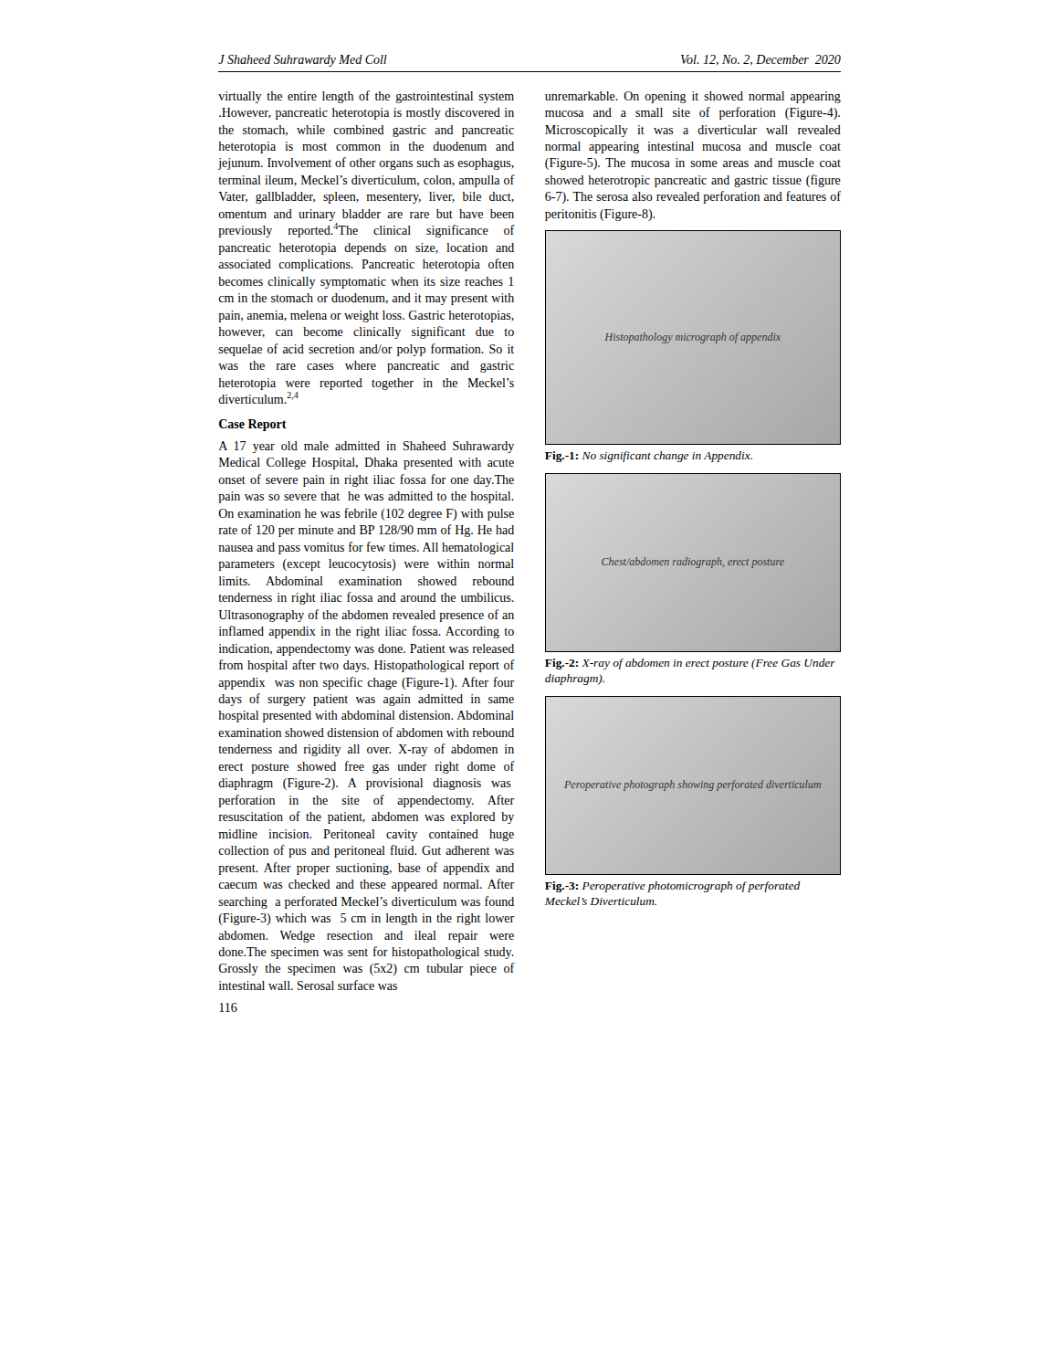J Shaheed Suhrawardy Med Coll
Vol. 12, No. 2, December 2020
virtually the entire length of the gastrointestinal system .However, pancreatic heterotopia is mostly discovered in the stomach, while combined gastric and pancreatic heterotopia is most common in the duodenum and jejunum. Involvement of other organs such as esophagus, terminal ileum, Meckel’s diverticulum, colon, ampulla of Vater, gallbladder, spleen, mesentery, liver, bile duct, omentum and urinary bladder are rare but have been previously reported.4The clinical significance of pancreatic heterotopia depends on size, location and associated complications. Pancreatic heterotopia often becomes clinically symptomatic when its size reaches 1 cm in the stomach or duodenum, and it may present with pain, anemia, melena or weight loss. Gastric heterotopias, however, can become clinically significant due to sequelae of acid secretion and/or polyp formation. So it was the rare cases where pancreatic and gastric heterotopia were reported together in the Meckel’s diverticulum.2,4
Case Report
A 17 year old male admitted in Shaheed Suhrawardy Medical College Hospital, Dhaka presented with acute onset of severe pain in right iliac fossa for one day.The pain was so severe that he was admitted to the hospital. On examination he was febrile (102 degree F) with pulse rate of 120 per minute and BP 128/90 mm of Hg. He had nausea and pass vomitus for few times. All hematological parameters (except leucocytosis) were within normal limits. Abdominal examination showed rebound tenderness in right iliac fossa and around the umbilicus. Ultrasonography of the abdomen revealed presence of an inflamed appendix in the right iliac fossa. According to indication, appendectomy was done. Patient was released from hospital after two days. Histopathological report of appendix was non specific chage (Figure-1). After four days of surgery patient was again admitted in same hospital presented with abdominal distension. Abdominal examination showed distension of abdomen with rebound tenderness and rigidity all over. X-ray of abdomen in erect posture showed free gas under right dome of diaphragm (Figure-2). A provisional diagnosis was perforation in the site of appendectomy. After resuscitation of the patient, abdomen was explored by midline incision. Peritoneal cavity contained huge collection of pus and peritoneal fluid. Gut adherent was present. After proper suctioning, base of appendix and caecum was checked and these appeared normal. After searching a perforated Meckel’s diverticulum was found (Figure-3) which was 5 cm in length in the right lower abdomen. Wedge resection and ileal repair were done.The specimen was sent for histopathological study. Grossly the specimen was (5x2) cm tubular piece of intestinal wall. Serosal surface was
unremarkable. On opening it showed normal appearing mucosa and a small site of perforation (Figure-4). Microscopically it was a diverticular wall revealed normal appearing intestinal mucosa and muscle coat (Figure-5). The mucosa in some areas and muscle coat showed heterotropic pancreatic and gastric tissue (figure 6-7). The serosa also revealed perforation and features of peritonitis (Figure-8).
Histopathology micrograph of appendix
Fig.-1: No significant change in Appendix.
Chest/abdomen radiograph, erect posture
Fig.-2: X-ray of abdomen in erect posture (Free Gas Under diaphragm).
Peroperative photograph showing perforated diverticulum
Fig.-3: Peroperative photomicrograph of perforated Meckel’s Diverticulum.
116